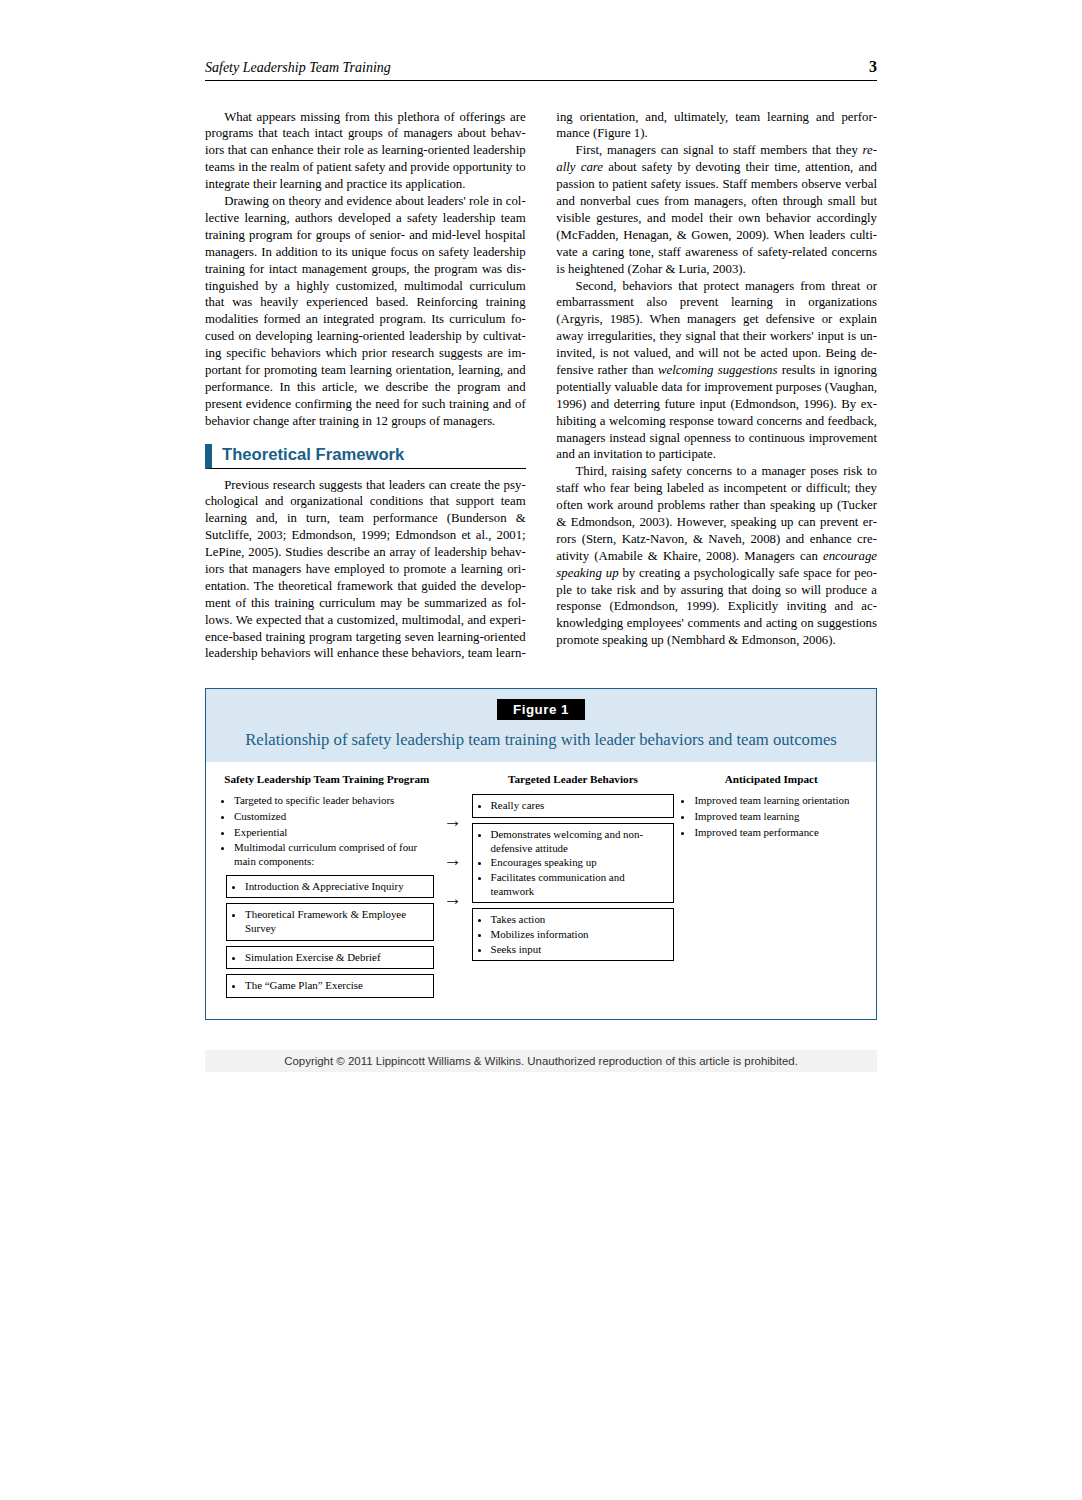Safety Leadership Team Training 3
What appears missing from this plethora of offerings are programs that teach intact groups of managers about behaviors that can enhance their role as learning-oriented leadership teams in the realm of patient safety and provide opportunity to integrate their learning and practice its application.
Drawing on theory and evidence about leaders' role in collective learning, authors developed a safety leadership team training program for groups of senior- and mid-level hospital managers. In addition to its unique focus on safety leadership training for intact management groups, the program was distinguished by a highly customized, multimodal curriculum that was heavily experienced based. Reinforcing training modalities formed an integrated program. Its curriculum focused on developing learning-oriented leadership by cultivating specific behaviors which prior research suggests are important for promoting team learning orientation, learning, and performance. In this article, we describe the program and present evidence confirming the need for such training and of behavior change after training in 12 groups of managers.
Theoretical Framework
Previous research suggests that leaders can create the psychological and organizational conditions that support team learning and, in turn, team performance (Bunderson & Sutcliffe, 2003; Edmondson, 1999; Edmondson et al., 2001; LePine, 2005). Studies describe an array of leadership behaviors that managers have employed to promote a learning orientation. The theoretical framework that guided the development of this training curriculum may be summarized as follows. We expected that a customized, multimodal, and experience-based training program targeting seven learning-oriented leadership behaviors will enhance these behaviors, team learning orientation, and, ultimately, team learning and performance (Figure 1).
First, managers can signal to staff members that they really care about safety by devoting their time, attention, and passion to patient safety issues. Staff members observe verbal and nonverbal cues from managers, often through small but visible gestures, and model their own behavior accordingly (McFadden, Henagan, & Gowen, 2009). When leaders cultivate a caring tone, staff awareness of safety-related concerns is heightened (Zohar & Luria, 2003).
Second, behaviors that protect managers from threat or embarrassment also prevent learning in organizations (Argyris, 1985). When managers get defensive or explain away irregularities, they signal that their workers' input is uninvited, is not valued, and will not be acted upon. Being defensive rather than welcoming suggestions results in ignoring potentially valuable data for improvement purposes (Vaughan, 1996) and deterring future input (Edmondson, 1996). By exhibiting a welcoming response toward concerns and feedback, managers instead signal openness to continuous improvement and an invitation to participate.
Third, raising safety concerns to a manager poses risk to staff who fear being labeled as incompetent or difficult; they often work around problems rather than speaking up (Tucker & Edmondson, 2003). However, speaking up can prevent errors (Stern, Katz-Navon, & Naveh, 2008) and enhance creativity (Amabile & Khaire, 2008). Managers can encourage speaking up by creating a psychologically safe space for people to take risk and by assuring that doing so will produce a response (Edmondson, 1999). Explicitly inviting and acknowledging employees' comments and acting on suggestions promote speaking up (Nembhard & Edmonson, 2006).
Figure 1
Relationship of safety leadership team training with leader behaviors and team outcomes
Safety Leadership Team Training Program
Targeted to specific leader behaviors
Customized
Experiential
Multimodal curriculum comprised of four main components:
Introduction & Appreciative Inquiry
Theoretical Framework & Employee Survey
Simulation Exercise & Debrief
The “Game Plan” Exercise
→
→
→
Targeted Leader Behaviors
Really cares
Demonstrates welcoming and non-defensive attitude
Encourages speaking up
Facilitates communication and teamwork
Takes action
Mobilizes information
Seeks input
Anticipated Impact
Improved team learning orientation
Improved team learning
Improved team performance
Copyright © 2011 Lippincott Williams & Wilkins. Unauthorized reproduction of this article is prohibited.